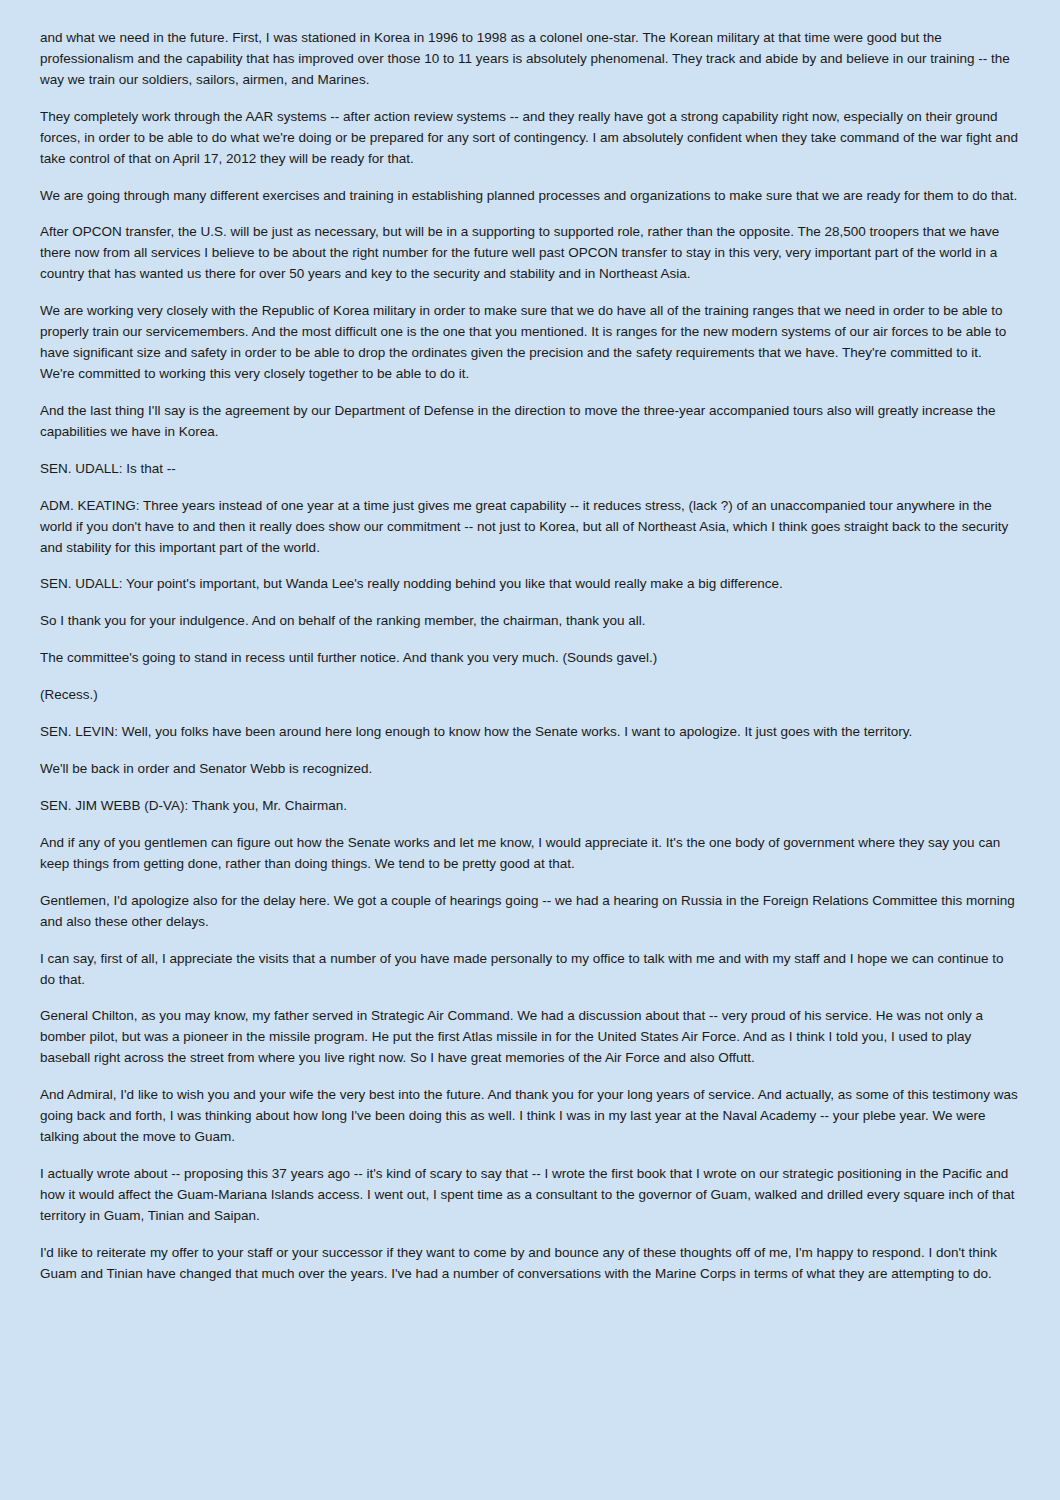and what we need in the future. First, I was stationed in Korea in 1996 to 1998 as a colonel one-star. The Korean military at that time were good but the professionalism and the capability that has improved over those 10 to 11 years is absolutely phenomenal. They track and abide by and believe in our training -- the way we train our soldiers, sailors, airmen, and Marines.
They completely work through the AAR systems -- after action review systems -- and they really have got a strong capability right now, especially on their ground forces, in order to be able to do what we're doing or be prepared for any sort of contingency. I am absolutely confident when they take command of the war fight and take control of that on April 17, 2012 they will be ready for that.
We are going through many different exercises and training in establishing planned processes and organizations to make sure that we are ready for them to do that.
After OPCON transfer, the U.S. will be just as necessary, but will be in a supporting to supported role, rather than the opposite. The 28,500 troopers that we have there now from all services I believe to be about the right number for the future well past OPCON transfer to stay in this very, very important part of the world in a country that has wanted us there for over 50 years and key to the security and stability and in Northeast Asia.
We are working very closely with the Republic of Korea military in order to make sure that we do have all of the training ranges that we need in order to be able to properly train our servicemembers. And the most difficult one is the one that you mentioned. It is ranges for the new modern systems of our air forces to be able to have significant size and safety in order to be able to drop the ordinates given the precision and the safety requirements that we have. They're committed to it. We're committed to working this very closely together to be able to do it.
And the last thing I'll say is the agreement by our Department of Defense in the direction to move the three-year accompanied tours also will greatly increase the capabilities we have in Korea.
SEN. UDALL: Is that --
ADM. KEATING: Three years instead of one year at a time just gives me great capability -- it reduces stress, (lack ?) of an unaccompanied tour anywhere in the world if you don't have to and then it really does show our commitment -- not just to Korea, but all of Northeast Asia, which I think goes straight back to the security and stability for this important part of the world.
SEN. UDALL: Your point's important, but Wanda Lee's really nodding behind you like that would really make a big difference.
So I thank you for your indulgence. And on behalf of the ranking member, the chairman, thank you all.
The committee's going to stand in recess until further notice. And thank you very much. (Sounds gavel.)
(Recess.)
SEN. LEVIN: Well, you folks have been around here long enough to know how the Senate works. I want to apologize. It just goes with the territory.
We'll be back in order and Senator Webb is recognized.
SEN. JIM WEBB (D-VA): Thank you, Mr. Chairman.
And if any of you gentlemen can figure out how the Senate works and let me know, I would appreciate it. It's the one body of government where they say you can keep things from getting done, rather than doing things. We tend to be pretty good at that.
Gentlemen, I'd apologize also for the delay here. We got a couple of hearings going -- we had a hearing on Russia in the Foreign Relations Committee this morning and also these other delays.
I can say, first of all, I appreciate the visits that a number of you have made personally to my office to talk with me and with my staff and I hope we can continue to do that.
General Chilton, as you may know, my father served in Strategic Air Command. We had a discussion about that -- very proud of his service. He was not only a bomber pilot, but was a pioneer in the missile program. He put the first Atlas missile in for the United States Air Force. And as I think I told you, I used to play baseball right across the street from where you live right now. So I have great memories of the Air Force and also Offutt.
And Admiral, I'd like to wish you and your wife the very best into the future. And thank you for your long years of service. And actually, as some of this testimony was going back and forth, I was thinking about how long I've been doing this as well. I think I was in my last year at the Naval Academy -- your plebe year. We were talking about the move to Guam.
I actually wrote about -- proposing this 37 years ago -- it's kind of scary to say that -- I wrote the first book that I wrote on our strategic positioning in the Pacific and how it would affect the Guam-Mariana Islands access. I went out, I spent time as a consultant to the governor of Guam, walked and drilled every square inch of that territory in Guam, Tinian and Saipan.
I'd like to reiterate my offer to your staff or your successor if they want to come by and bounce any of these thoughts off of me, I'm happy to respond. I don't think Guam and Tinian have changed that much over the years. I've had a number of conversations with the Marine Corps in terms of what they are attempting to do.